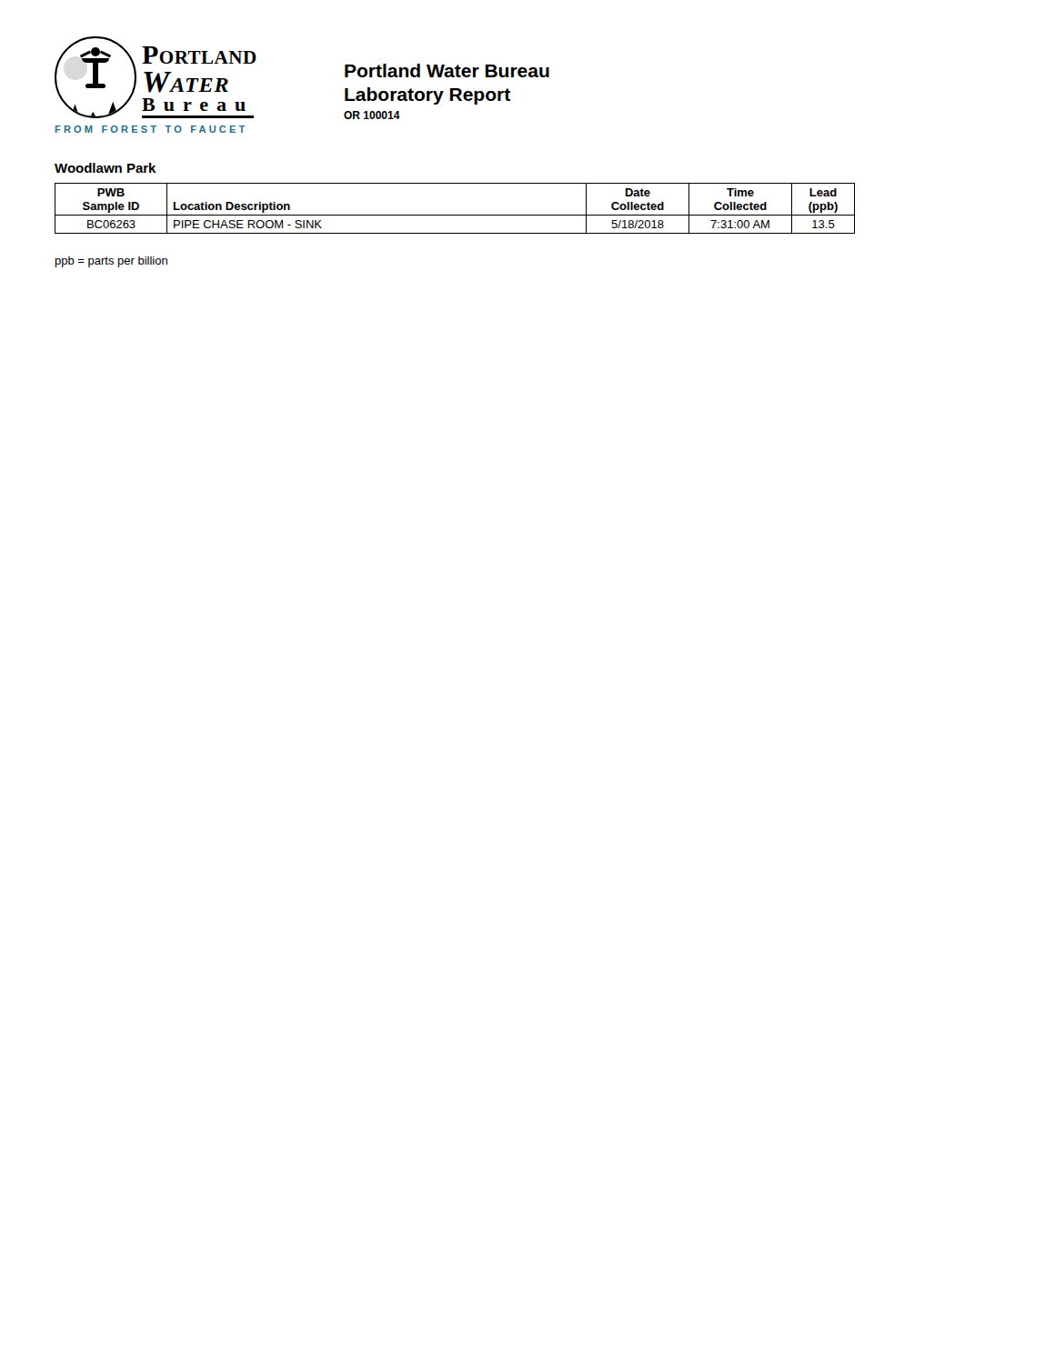Portland
Water
Bureau
From Forest to Faucet
Portland Water Bureau
Laboratory Report
OR 100014
Woodlawn Park
| PWB | | Date | Time | Lead |
| --- | --- | --- | --- | --- |
| Sample ID | Location Description | Collected | Collected | (ppb) |
| BC06263 | PIPE CHASE ROOM - SINK | 5/18/2018 | 7:31:00 AM | 13.5 |
ppb = parts per billion